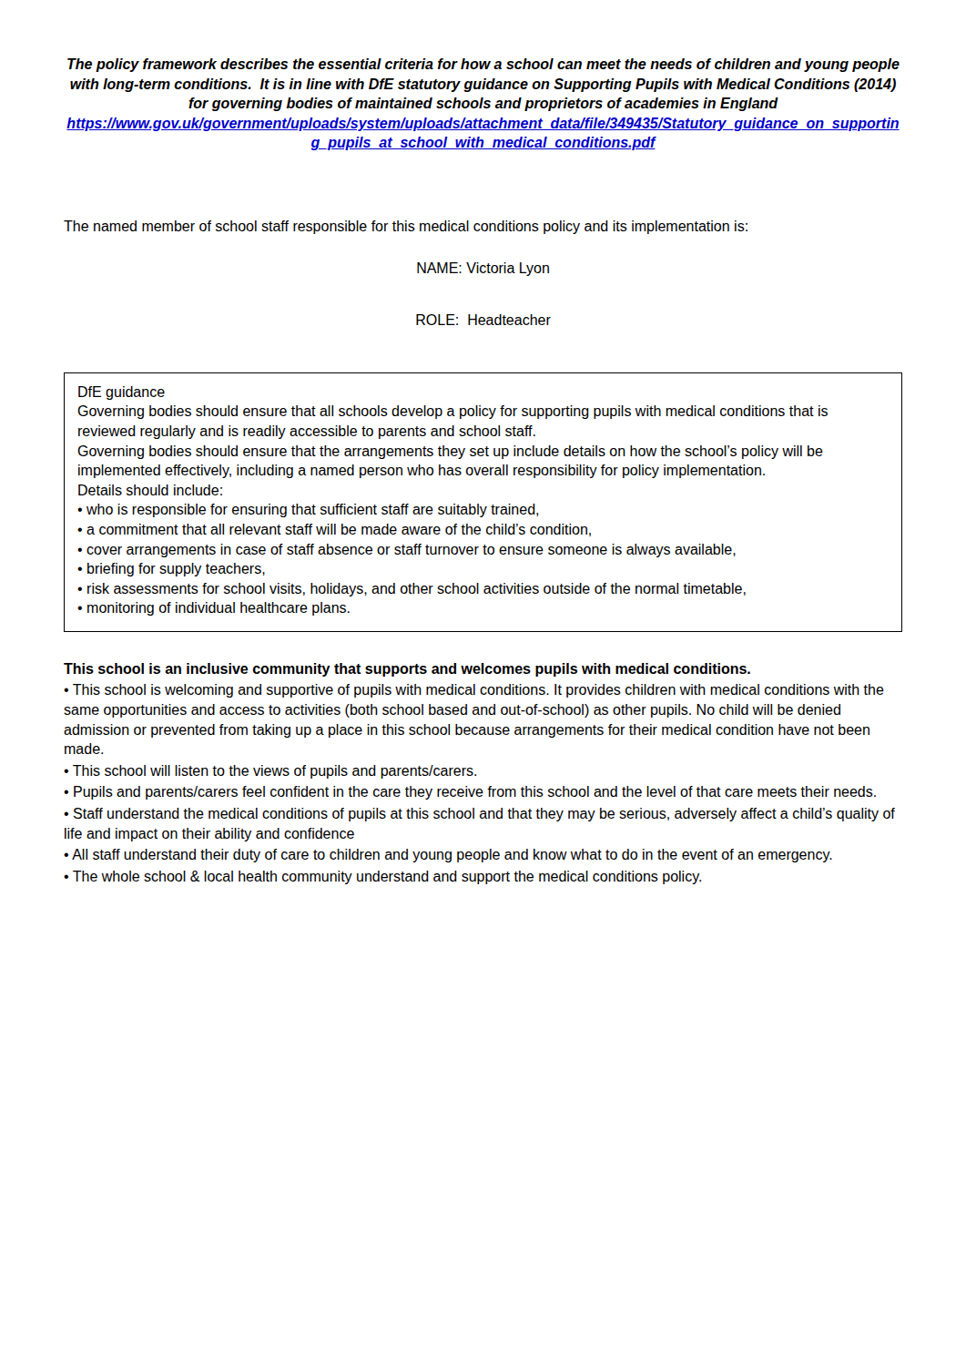The policy framework describes the essential criteria for how a school can meet the needs of children and young people with long-term conditions. It is in line with DfE statutory guidance on Supporting Pupils with Medical Conditions (2014) for governing bodies of maintained schools and proprietors of academies in England
https://www.gov.uk/government/uploads/system/uploads/attachment_data/file/349435/Statutory_guidance_on_supporting_pupils_at_school_with_medical_conditions.pdf
The named member of school staff responsible for this medical conditions policy and its implementation is:
NAME: Victoria Lyon
ROLE: Headteacher
DfE guidance
Governing bodies should ensure that all schools develop a policy for supporting pupils with medical conditions that is reviewed regularly and is readily accessible to parents and school staff.
Governing bodies should ensure that the arrangements they set up include details on how the school’s policy will be implemented effectively, including a named person who has overall responsibility for policy implementation.
Details should include:
• who is responsible for ensuring that sufficient staff are suitably trained,
• a commitment that all relevant staff will be made aware of the child’s condition,
• cover arrangements in case of staff absence or staff turnover to ensure someone is always available,
• briefing for supply teachers,
• risk assessments for school visits, holidays, and other school activities outside of the normal timetable,
• monitoring of individual healthcare plans.
This school is an inclusive community that supports and welcomes pupils with medical conditions.
• This school is welcoming and supportive of pupils with medical conditions. It provides children with medical conditions with the same opportunities and access to activities (both school based and out-of-school) as other pupils. No child will be denied admission or prevented from taking up a place in this school because arrangements for their medical condition have not been made.
• This school will listen to the views of pupils and parents/carers.
• Pupils and parents/carers feel confident in the care they receive from this school and the level of that care meets their needs.
• Staff understand the medical conditions of pupils at this school and that they may be serious, adversely affect a child’s quality of life and impact on their ability and confidence
• All staff understand their duty of care to children and young people and know what to do in the event of an emergency.
• The whole school & local health community understand and support the medical conditions policy.